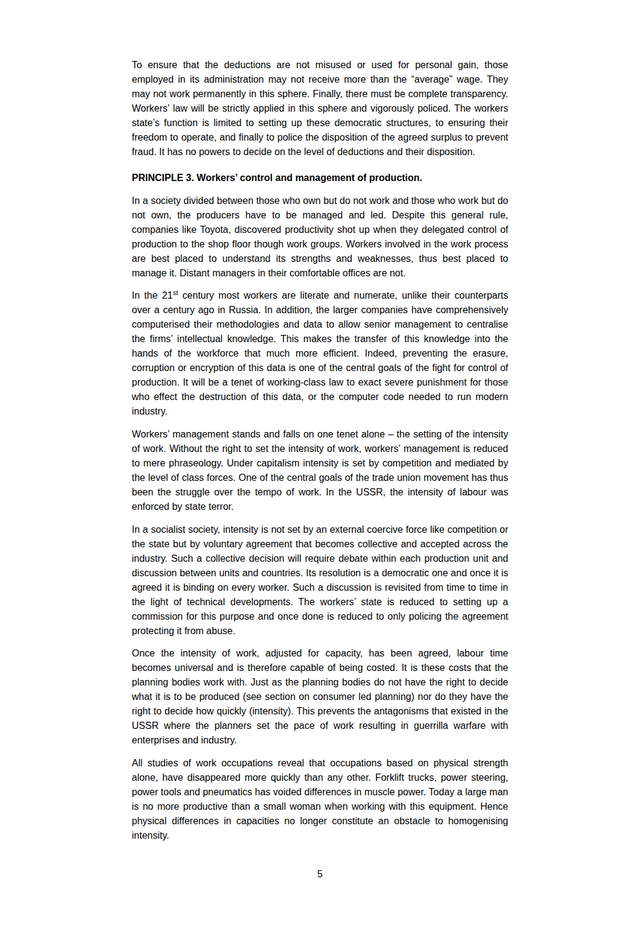To ensure that the deductions are not misused or used for personal gain, those employed in its administration may not receive more than the “average” wage. They may not work permanently in this sphere. Finally, there must be complete transparency. Workers’ law will be strictly applied in this sphere and vigorously policed. The workers state’s function is limited to setting up these democratic structures, to ensuring their freedom to operate, and finally to police the disposition of the agreed surplus to prevent fraud. It has no powers to decide on the level of deductions and their disposition.
PRINCIPLE 3. Workers’ control and management of production.
In a society divided between those who own but do not work and those who work but do not own, the producers have to be managed and led. Despite this general rule, companies like Toyota, discovered productivity shot up when they delegated control of production to the shop floor though work groups. Workers involved in the work process are best placed to understand its strengths and weaknesses, thus best placed to manage it. Distant managers in their comfortable offices are not.
In the 21st century most workers are literate and numerate, unlike their counterparts over a century ago in Russia. In addition, the larger companies have comprehensively computerised their methodologies and data to allow senior management to centralise the firms’ intellectual knowledge. This makes the transfer of this knowledge into the hands of the workforce that much more efficient. Indeed, preventing the erasure, corruption or encryption of this data is one of the central goals of the fight for control of production. It will be a tenet of working-class law to exact severe punishment for those who effect the destruction of this data, or the computer code needed to run modern industry.
Workers’ management stands and falls on one tenet alone – the setting of the intensity of work. Without the right to set the intensity of work, workers’ management is reduced to mere phraseology. Under capitalism intensity is set by competition and mediated by the level of class forces. One of the central goals of the trade union movement has thus been the struggle over the tempo of work. In the USSR, the intensity of labour was enforced by state terror.
In a socialist society, intensity is not set by an external coercive force like competition or the state but by voluntary agreement that becomes collective and accepted across the industry. Such a collective decision will require debate within each production unit and discussion between units and countries. Its resolution is a democratic one and once it is agreed it is binding on every worker. Such a discussion is revisited from time to time in the light of technical developments. The workers’ state is reduced to setting up a commission for this purpose and once done is reduced to only policing the agreement protecting it from abuse.
Once the intensity of work, adjusted for capacity, has been agreed, labour time becomes universal and is therefore capable of being costed. It is these costs that the planning bodies work with. Just as the planning bodies do not have the right to decide what it is to be produced (see section on consumer led planning) nor do they have the right to decide how quickly (intensity). This prevents the antagonisms that existed in the USSR where the planners set the pace of work resulting in guerrilla warfare with enterprises and industry.
All studies of work occupations reveal that occupations based on physical strength alone, have disappeared more quickly than any other. Forklift trucks, power steering, power tools and pneumatics has voided differences in muscle power. Today a large man is no more productive than a small woman when working with this equipment. Hence physical differences in capacities no longer constitute an obstacle to homogenising intensity.
5